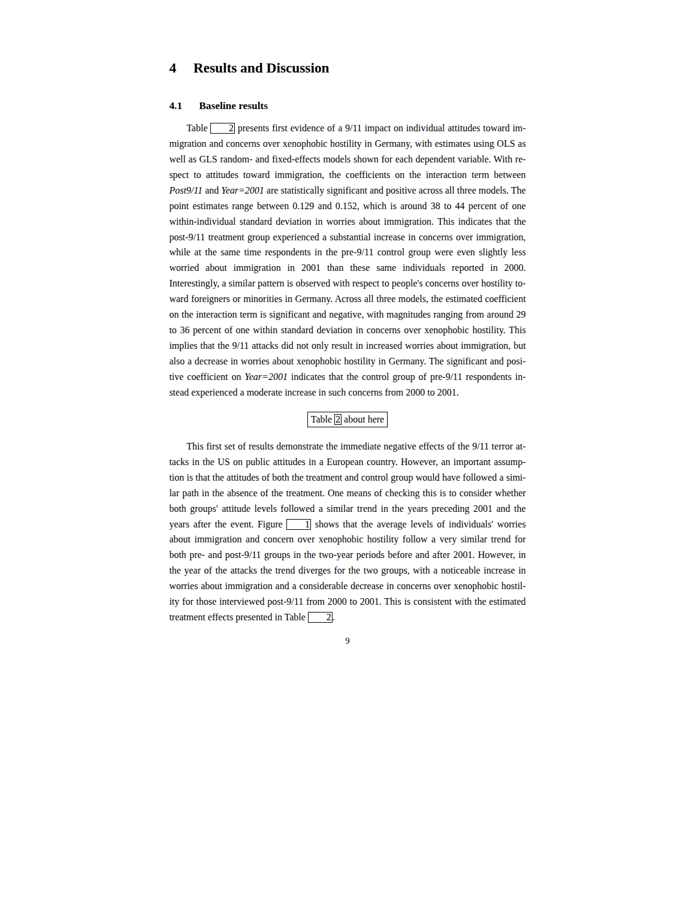4 Results and Discussion
4.1 Baseline results
Table 2 presents first evidence of a 9/11 impact on individual attitudes toward immigration and concerns over xenophobic hostility in Germany, with estimates using OLS as well as GLS random- and fixed-effects models shown for each dependent variable. With respect to attitudes toward immigration, the coefficients on the interaction term between Post9/11 and Year=2001 are statistically significant and positive across all three models. The point estimates range between 0.129 and 0.152, which is around 38 to 44 percent of one within-individual standard deviation in worries about immigration. This indicates that the post-9/11 treatment group experienced a substantial increase in concerns over immigration, while at the same time respondents in the pre-9/11 control group were even slightly less worried about immigration in 2001 than these same individuals reported in 2000. Interestingly, a similar pattern is observed with respect to people's concerns over hostility toward foreigners or minorities in Germany. Across all three models, the estimated coefficient on the interaction term is significant and negative, with magnitudes ranging from around 29 to 36 percent of one within standard deviation in concerns over xenophobic hostility. This implies that the 9/11 attacks did not only result in increased worries about immigration, but also a decrease in worries about xenophobic hostility in Germany. The significant and positive coefficient on Year=2001 indicates that the control group of pre-9/11 respondents instead experienced a moderate increase in such concerns from 2000 to 2001.
Table 2 about here
This first set of results demonstrate the immediate negative effects of the 9/11 terror attacks in the US on public attitudes in a European country. However, an important assumption is that the attitudes of both the treatment and control group would have followed a similar path in the absence of the treatment. One means of checking this is to consider whether both groups' attitude levels followed a similar trend in the years preceding 2001 and the years after the event. Figure 1 shows that the average levels of individuals' worries about immigration and concern over xenophobic hostility follow a very similar trend for both pre- and post-9/11 groups in the two-year periods before and after 2001. However, in the year of the attacks the trend diverges for the two groups, with a noticeable increase in worries about immigration and a considerable decrease in concerns over xenophobic hostility for those interviewed post-9/11 from 2000 to 2001. This is consistent with the estimated treatment effects presented in Table 2.
9